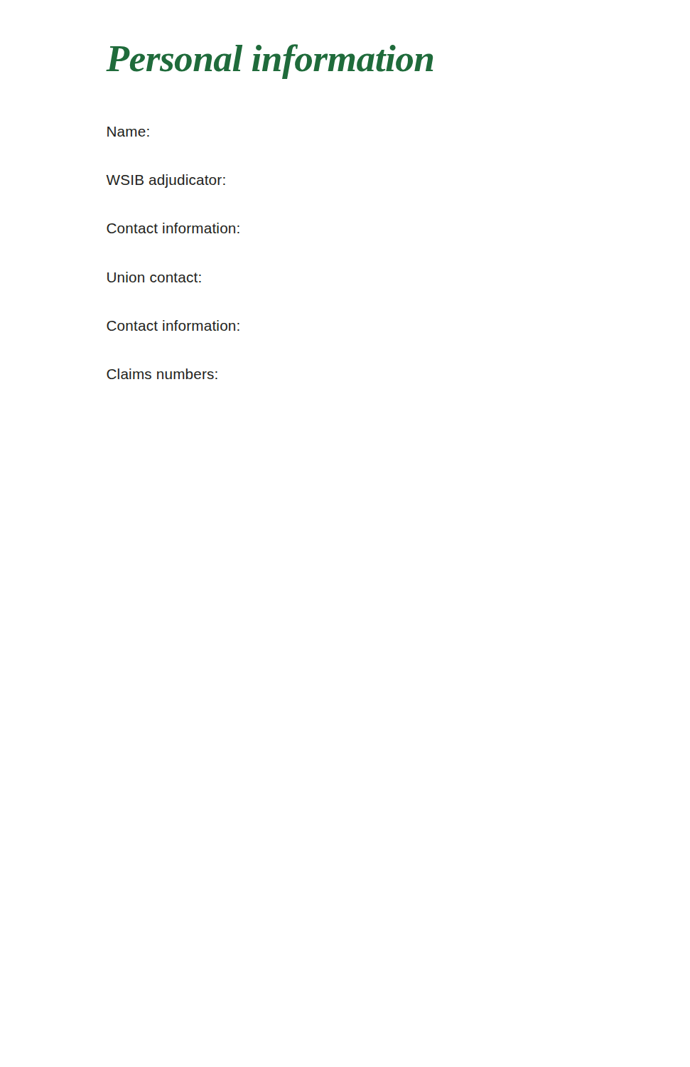Personal information
Name:
WSIB adjudicator:
Contact information:
Union contact:
Contact information:
Claims numbers: